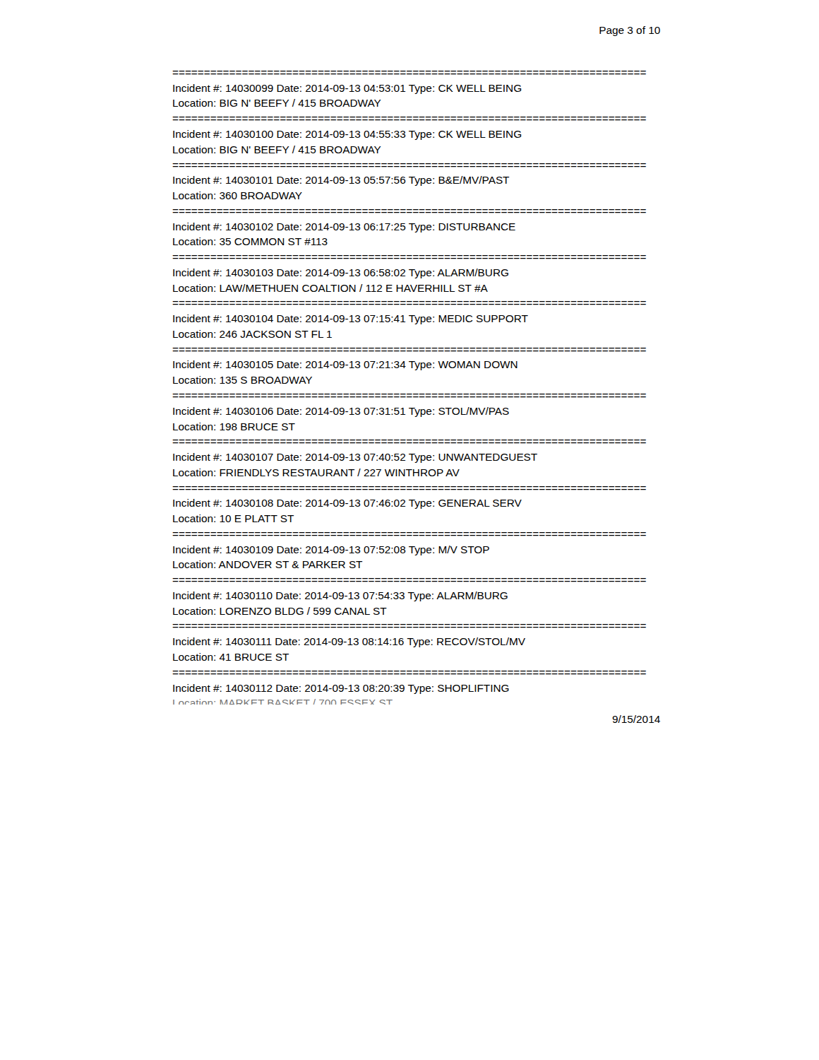Page 3 of 10
===========================================================================
Incident #: 14030099 Date: 2014-09-13 04:53:01 Type: CK WELL BEING
Location: BIG N' BEEFY / 415 BROADWAY
===========================================================================
Incident #: 14030100 Date: 2014-09-13 04:55:33 Type: CK WELL BEING
Location: BIG N' BEEFY / 415 BROADWAY
===========================================================================
Incident #: 14030101 Date: 2014-09-13 05:57:56 Type: B&E/MV/PAST
Location: 360 BROADWAY
===========================================================================
Incident #: 14030102 Date: 2014-09-13 06:17:25 Type: DISTURBANCE
Location: 35 COMMON ST #113
===========================================================================
Incident #: 14030103 Date: 2014-09-13 06:58:02 Type: ALARM/BURG
Location: LAW/METHUEN COALTION / 112 E HAVERHILL ST #A
===========================================================================
Incident #: 14030104 Date: 2014-09-13 07:15:41 Type: MEDIC SUPPORT
Location: 246 JACKSON ST FL 1
===========================================================================
Incident #: 14030105 Date: 2014-09-13 07:21:34 Type: WOMAN DOWN
Location: 135 S BROADWAY
===========================================================================
Incident #: 14030106 Date: 2014-09-13 07:31:51 Type: STOL/MV/PAS
Location: 198 BRUCE ST
===========================================================================
Incident #: 14030107 Date: 2014-09-13 07:40:52 Type: UNWANTEDGUEST
Location: FRIENDLYS RESTAURANT / 227 WINTHROP AV
===========================================================================
Incident #: 14030108 Date: 2014-09-13 07:46:02 Type: GENERAL SERV
Location: 10 E PLATT ST
===========================================================================
Incident #: 14030109 Date: 2014-09-13 07:52:08 Type: M/V STOP
Location: ANDOVER ST & PARKER ST
===========================================================================
Incident #: 14030110 Date: 2014-09-13 07:54:33 Type: ALARM/BURG
Location: LORENZO BLDG / 599 CANAL ST
===========================================================================
Incident #: 14030111 Date: 2014-09-13 08:14:16 Type: RECOV/STOL/MV
Location: 41 BRUCE ST
===========================================================================
Incident #: 14030112 Date: 2014-09-13 08:20:39 Type: SHOPLIFTING
Location: MARKET BASKET / 700 ESSEX ST
9/15/2014